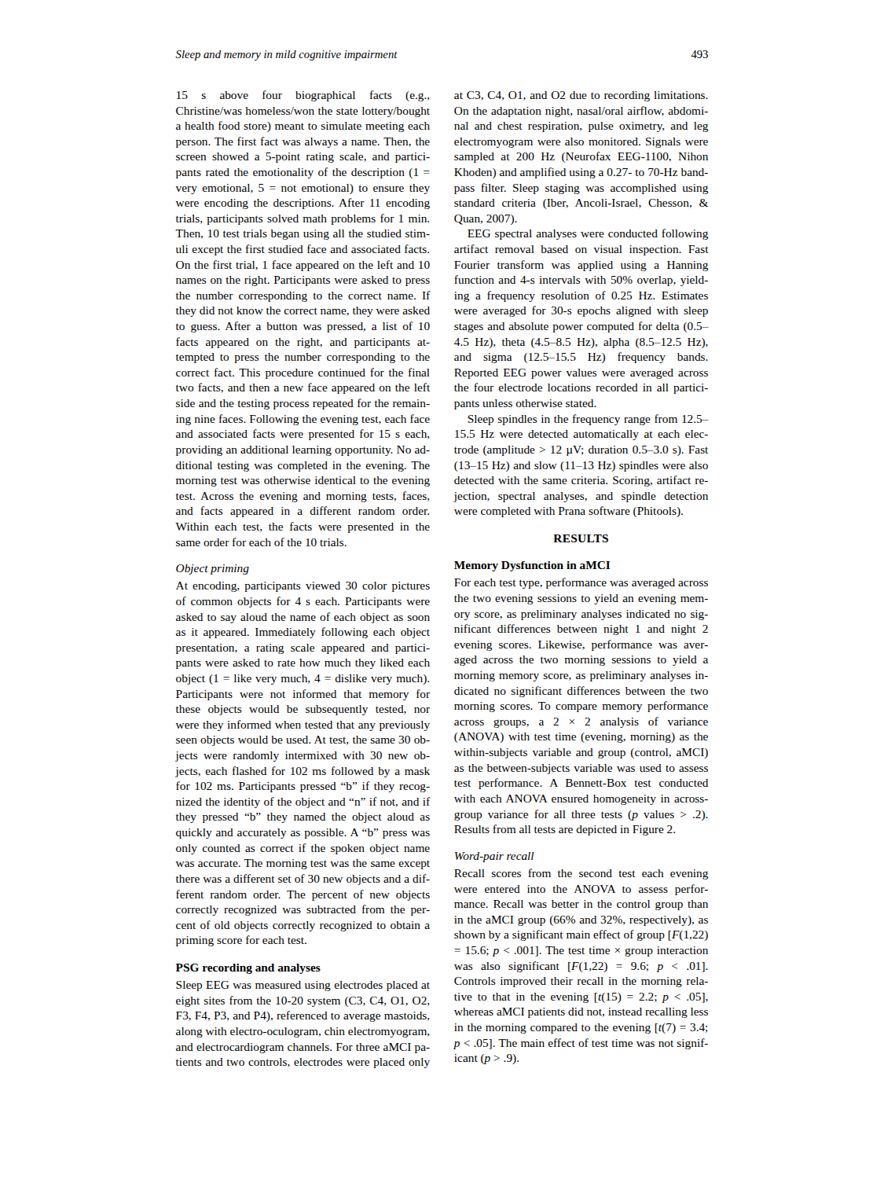Sleep and memory in mild cognitive impairment 493
15 s above four biographical facts (e.g., Christine/was homeless/won the state lottery/bought a health food store) meant to simulate meeting each person. The first fact was always a name. Then, the screen showed a 5-point rating scale, and participants rated the emotionality of the description (1 = very emotional, 5 = not emotional) to ensure they were encoding the descriptions. After 11 encoding trials, participants solved math problems for 1 min. Then, 10 test trials began using all the studied stimuli except the first studied face and associated facts. On the first trial, 1 face appeared on the left and 10 names on the right. Participants were asked to press the number corresponding to the correct name. If they did not know the correct name, they were asked to guess. After a button was pressed, a list of 10 facts appeared on the right, and participants attempted to press the number corresponding to the correct fact. This procedure continued for the final two facts, and then a new face appeared on the left side and the testing process repeated for the remaining nine faces. Following the evening test, each face and associated facts were presented for 15 s each, providing an additional learning opportunity. No additional testing was completed in the evening. The morning test was otherwise identical to the evening test. Across the evening and morning tests, faces, and facts appeared in a different random order. Within each test, the facts were presented in the same order for each of the 10 trials.
Object priming
At encoding, participants viewed 30 color pictures of common objects for 4 s each. Participants were asked to say aloud the name of each object as soon as it appeared. Immediately following each object presentation, a rating scale appeared and participants were asked to rate how much they liked each object (1 = like very much, 4 = dislike very much). Participants were not informed that memory for these objects would be subsequently tested, nor were they informed when tested that any previously seen objects would be used. At test, the same 30 objects were randomly intermixed with 30 new objects, each flashed for 102 ms followed by a mask for 102 ms. Participants pressed “b” if they recognized the identity of the object and “n” if not, and if they pressed “b” they named the object aloud as quickly and accurately as possible. A “b” press was only counted as correct if the spoken object name was accurate. The morning test was the same except there was a different set of 30 new objects and a different random order. The percent of new objects correctly recognized was subtracted from the percent of old objects correctly recognized to obtain a priming score for each test.
PSG recording and analyses
Sleep EEG was measured using electrodes placed at eight sites from the 10-20 system (C3, C4, O1, O2, F3, F4, P3, and P4), referenced to average mastoids, along with electro-oculogram, chin electromyogram, and electrocardiogram channels. For three aMCI patients and two controls, electrodes were placed only at C3, C4, O1, and O2 due to recording limitations. On the adaptation night, nasal/oral airflow, abdominal and chest respiration, pulse oximetry, and leg electromyogram were also monitored. Signals were sampled at 200 Hz (Neurofax EEG-1100, Nihon Khoden) and amplified using a 0.27- to 70-Hz bandpass filter. Sleep staging was accomplished using standard criteria (Iber, Ancoli-Israel, Chesson, & Quan, 2007).
EEG spectral analyses were conducted following artifact removal based on visual inspection. Fast Fourier transform was applied using a Hanning function and 4-s intervals with 50% overlap, yielding a frequency resolution of 0.25 Hz. Estimates were averaged for 30-s epochs aligned with sleep stages and absolute power computed for delta (0.5–4.5 Hz), theta (4.5–8.5 Hz), alpha (8.5–12.5 Hz), and sigma (12.5–15.5 Hz) frequency bands. Reported EEG power values were averaged across the four electrode locations recorded in all participants unless otherwise stated.
Sleep spindles in the frequency range from 12.5–15.5 Hz were detected automatically at each electrode (amplitude > 12 µV; duration 0.5–3.0 s). Fast (13–15 Hz) and slow (11–13 Hz) spindles were also detected with the same criteria. Scoring, artifact rejection, spectral analyses, and spindle detection were completed with Prana software (Phitools).
RESULTS
Memory Dysfunction in aMCI
For each test type, performance was averaged across the two evening sessions to yield an evening memory score, as preliminary analyses indicated no significant differences between night 1 and night 2 evening scores. Likewise, performance was averaged across the two morning sessions to yield a morning memory score, as preliminary analyses indicated no significant differences between the two morning scores. To compare memory performance across groups, a 2 × 2 analysis of variance (ANOVA) with test time (evening, morning) as the within-subjects variable and group (control, aMCI) as the between-subjects variable was used to assess test performance. A Bennett-Box test conducted with each ANOVA ensured homogeneity in across-group variance for all three tests (p values > .2). Results from all tests are depicted in Figure 2.
Word-pair recall
Recall scores from the second test each evening were entered into the ANOVA to assess performance. Recall was better in the control group than in the aMCI group (66% and 32%, respectively), as shown by a significant main effect of group [F(1,22) = 15.6; p < .001]. The test time × group interaction was also significant [F(1,22) = 9.6; p < .01]. Controls improved their recall in the morning relative to that in the evening [t(15) = 2.2; p < .05], whereas aMCI patients did not, instead recalling less in the morning compared to the evening [t(7) = 3.4; p < .05]. The main effect of test time was not significant (p > .9).